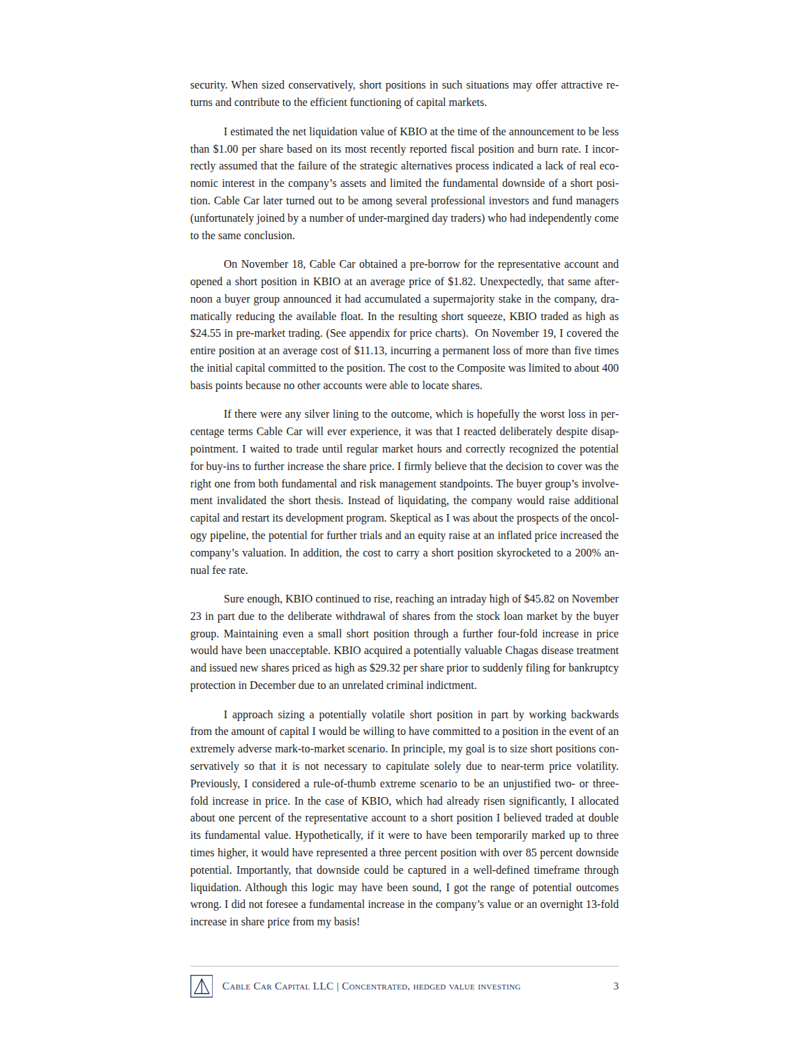security. When sized conservatively, short positions in such situations may offer attractive returns and contribute to the efficient functioning of capital markets.
I estimated the net liquidation value of KBIO at the time of the announcement to be less than $1.00 per share based on its most recently reported fiscal position and burn rate. I incorrectly assumed that the failure of the strategic alternatives process indicated a lack of real economic interest in the company’s assets and limited the fundamental downside of a short position. Cable Car later turned out to be among several professional investors and fund managers (unfortunately joined by a number of under-margined day traders) who had independently come to the same conclusion.
On November 18, Cable Car obtained a pre-borrow for the representative account and opened a short position in KBIO at an average price of $1.82. Unexpectedly, that same afternoon a buyer group announced it had accumulated a supermajority stake in the company, dramatically reducing the available float. In the resulting short squeeze, KBIO traded as high as $24.55 in pre-market trading. (See appendix for price charts). On November 19, I covered the entire position at an average cost of $11.13, incurring a permanent loss of more than five times the initial capital committed to the position. The cost to the Composite was limited to about 400 basis points because no other accounts were able to locate shares.
If there were any silver lining to the outcome, which is hopefully the worst loss in percentage terms Cable Car will ever experience, it was that I reacted deliberately despite disappointment. I waited to trade until regular market hours and correctly recognized the potential for buy-ins to further increase the share price. I firmly believe that the decision to cover was the right one from both fundamental and risk management standpoints. The buyer group’s involvement invalidated the short thesis. Instead of liquidating, the company would raise additional capital and restart its development program. Skeptical as I was about the prospects of the oncology pipeline, the potential for further trials and an equity raise at an inflated price increased the company’s valuation. In addition, the cost to carry a short position skyrocketed to a 200% annual fee rate.
Sure enough, KBIO continued to rise, reaching an intraday high of $45.82 on November 23 in part due to the deliberate withdrawal of shares from the stock loan market by the buyer group. Maintaining even a small short position through a further four-fold increase in price would have been unacceptable. KBIO acquired a potentially valuable Chagas disease treatment and issued new shares priced as high as $29.32 per share prior to suddenly filing for bankruptcy protection in December due to an unrelated criminal indictment.
I approach sizing a potentially volatile short position in part by working backwards from the amount of capital I would be willing to have committed to a position in the event of an extremely adverse mark-to-market scenario. In principle, my goal is to size short positions conservatively so that it is not necessary to capitulate solely due to near-term price volatility. Previously, I considered a rule-of-thumb extreme scenario to be an unjustified two- or three-fold increase in price. In the case of KBIO, which had already risen significantly, I allocated about one percent of the representative account to a short position I believed traded at double its fundamental value. Hypothetically, if it were to have been temporarily marked up to three times higher, it would have represented a three percent position with over 85 percent downside potential. Importantly, that downside could be captured in a well-defined timeframe through liquidation. Although this logic may have been sound, I got the range of potential outcomes wrong. I did not foresee a fundamental increase in the company’s value or an overnight 13-fold increase in share price from my basis!
Cable Car Capital LLC | Concentrated, hedged value investing
3